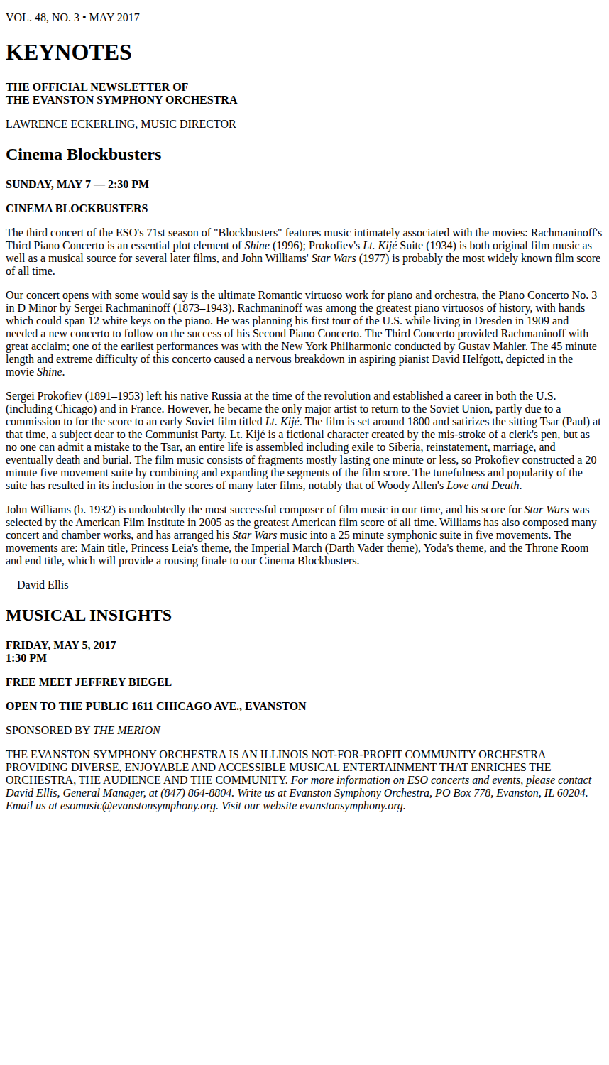VOL. 48, NO. 3 • MAY 2017
KEYNOTES
THE OFFICIAL NEWSLETTER OF
THE EVANSTON SYMPHONY ORCHESTRA
LAWRENCE ECKERLING, MUSIC DIRECTOR
Cinema Blockbusters
SUNDAY, MAY 7 — 2:30 PM
CINEMA BLOCKBUSTERS
The third concert of the ESO's 71st season of "Blockbusters" features music intimately associated with the movies: Rachmaninoff's Third Piano Concerto is an essential plot element of Shine (1996); Prokofiev's Lt. Kijé Suite (1934) is both original film music as well as a musical source for several later films, and John Williams' Star Wars (1977) is probably the most widely known film score of all time.
Our concert opens with some would say is the ultimate Romantic virtuoso work for piano and orchestra, the Piano Concerto No. 3 in D Minor by Sergei Rachmaninoff (1873–1943). Rachmaninoff was among the greatest piano virtuosos of history, with hands which could span 12 white keys on the piano. He was planning his first tour of the U.S. while living in Dresden in 1909 and needed a new concerto to follow on the success of his Second Piano Concerto. The Third Concerto provided Rachmaninoff with great acclaim; one of the earliest performances was with the New York Philharmonic conducted by Gustav Mahler. The 45 minute length and extreme difficulty of this concerto caused a nervous breakdown in aspiring pianist David Helfgott, depicted in the movie Shine.
Sergei Prokofiev (1891–1953) left his native Russia at the time of the revolution and established a career in both the U.S. (including Chicago) and in France. However, he became the only major artist to return to the Soviet Union, partly due to a commission to for the score to an early Soviet film titled Lt. Kijé. The film is set around 1800 and satirizes the sitting Tsar (Paul) at that time, a subject dear to the Communist Party. Lt. Kijé is a fictional character created by the mis-stroke of a clerk's pen, but as no one can admit a mistake to the Tsar, an entire life is assembled including exile to Siberia, reinstatement, marriage, and eventually death and burial. The film music consists of fragments mostly lasting one minute or less, so Prokofiev constructed a 20 minute five movement suite by combining and expanding the segments of the film score. The tunefulness and popularity of the suite has resulted in its inclusion in the scores of many later films, notably that of Woody Allen's Love and Death.
John Williams (b. 1932) is undoubtedly the most successful composer of film music in our time, and his score for Star Wars was selected by the American Film Institute in 2005 as the greatest American film score of all time. Williams has also composed many concert and chamber works, and has arranged his Star Wars music into a 25 minute symphonic suite in five movements. The movements are: Main title, Princess Leia's theme, the Imperial March (Darth Vader theme), Yoda's theme, and the Throne Room and end title, which will provide a rousing finale to our Cinema Blockbusters.
—David Ellis
MUSICAL INSIGHTS
FRIDAY, MAY 5, 2017
1:30 PM
FREE MEET JEFFREY BIEGEL
OPEN TO THE PUBLIC 1611 CHICAGO AVE., EVANSTON
SPONSORED BY THE MERION
THE EVANSTON SYMPHONY ORCHESTRA IS AN ILLINOIS NOT-FOR-PROFIT COMMUNITY ORCHESTRA PROVIDING DIVERSE, ENJOYABLE AND ACCESSIBLE MUSICAL ENTERTAINMENT THAT ENRICHES THE ORCHESTRA, THE AUDIENCE AND THE COMMUNITY. For more information on ESO concerts and events, please contact David Ellis, General Manager, at (847) 864-8804. Write us at Evanston Symphony Orchestra, PO Box 778, Evanston, IL 60204. Email us at esomusic@evanstonsymphony.org. Visit our website evanstonsymphony.org.